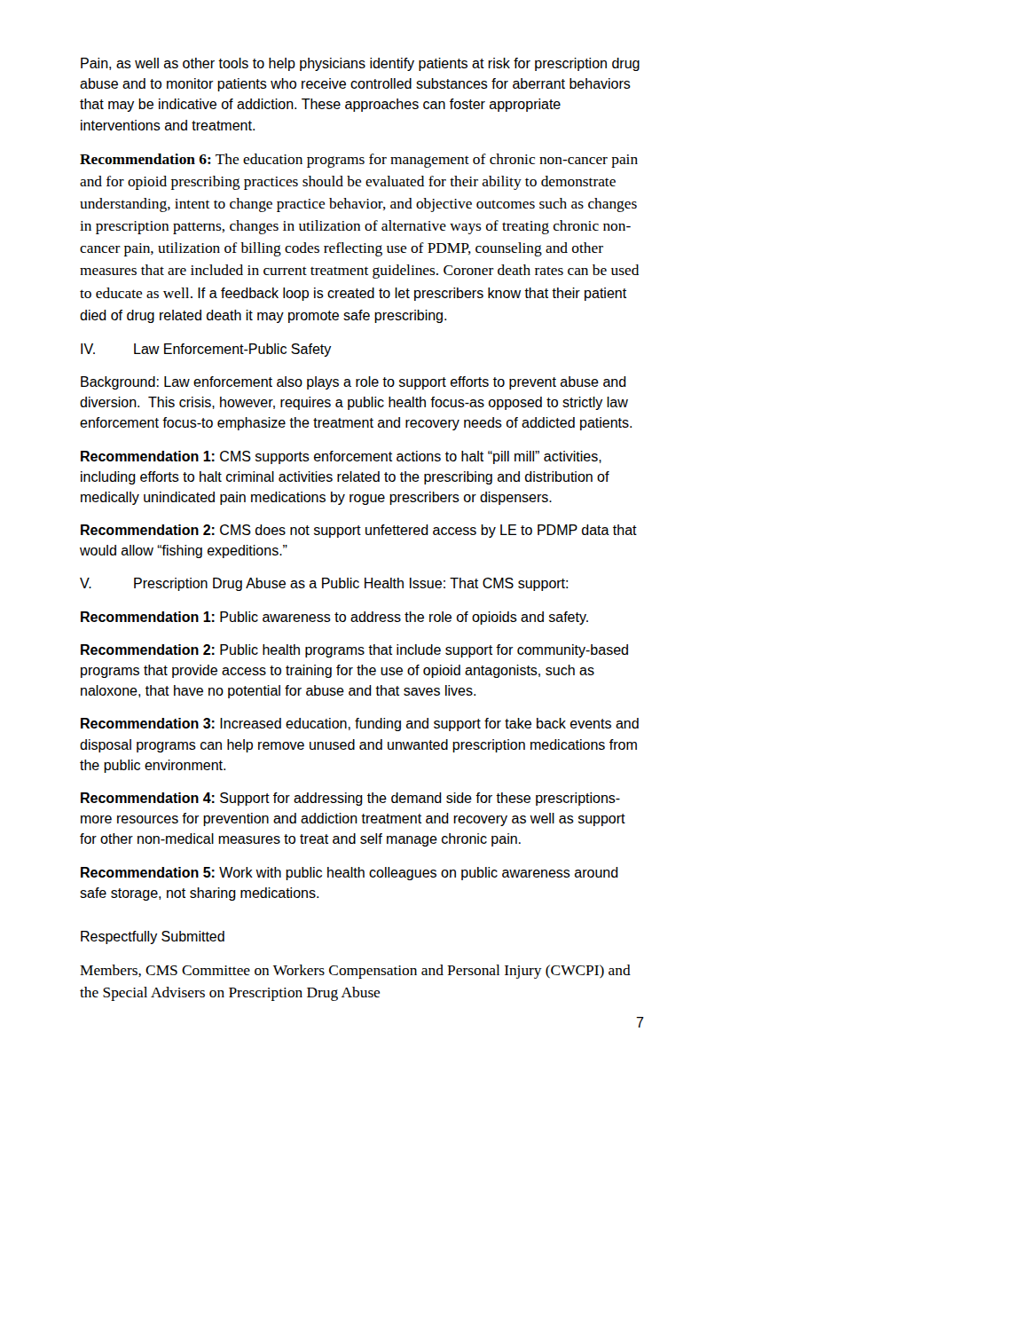Pain, as well as other tools to help physicians identify patients at risk for prescription drug abuse and to monitor patients who receive controlled substances for aberrant behaviors that may be indicative of addiction. These approaches can foster appropriate interventions and treatment.
Recommendation 6: The education programs for management of chronic non-cancer pain and for opioid prescribing practices should be evaluated for their ability to demonstrate understanding, intent to change practice behavior, and objective outcomes such as changes in prescription patterns, changes in utilization of alternative ways of treating chronic non-cancer pain, utilization of billing codes reflecting use of PDMP, counseling and other measures that are included in current treatment guidelines. Coroner death rates can be used to educate as well. If a feedback loop is created to let prescribers know that their patient died of drug related death it may promote safe prescribing.
IV. Law Enforcement-Public Safety
Background: Law enforcement also plays a role to support efforts to prevent abuse and diversion. This crisis, however, requires a public health focus-as opposed to strictly law enforcement focus-to emphasize the treatment and recovery needs of addicted patients.
Recommendation 1: CMS supports enforcement actions to halt “pill mill” activities, including efforts to halt criminal activities related to the prescribing and distribution of medically unindicated pain medications by rogue prescribers or dispensers.
Recommendation 2: CMS does not support unfettered access by LE to PDMP data that would allow “fishing expeditions.”
V. Prescription Drug Abuse as a Public Health Issue: That CMS support:
Recommendation 1: Public awareness to address the role of opioids and safety.
Recommendation 2: Public health programs that include support for community-based programs that provide access to training for the use of opioid antagonists, such as naloxone, that have no potential for abuse and that saves lives.
Recommendation 3: Increased education, funding and support for take back events and disposal programs can help remove unused and unwanted prescription medications from the public environment.
Recommendation 4: Support for addressing the demand side for these prescriptions-more resources for prevention and addiction treatment and recovery as well as support for other non-medical measures to treat and self manage chronic pain.
Recommendation 5: Work with public health colleagues on public awareness around safe storage, not sharing medications.
Respectfully Submitted
Members, CMS Committee on Workers Compensation and Personal Injury (CWCPI) and the Special Advisers on Prescription Drug Abuse
7